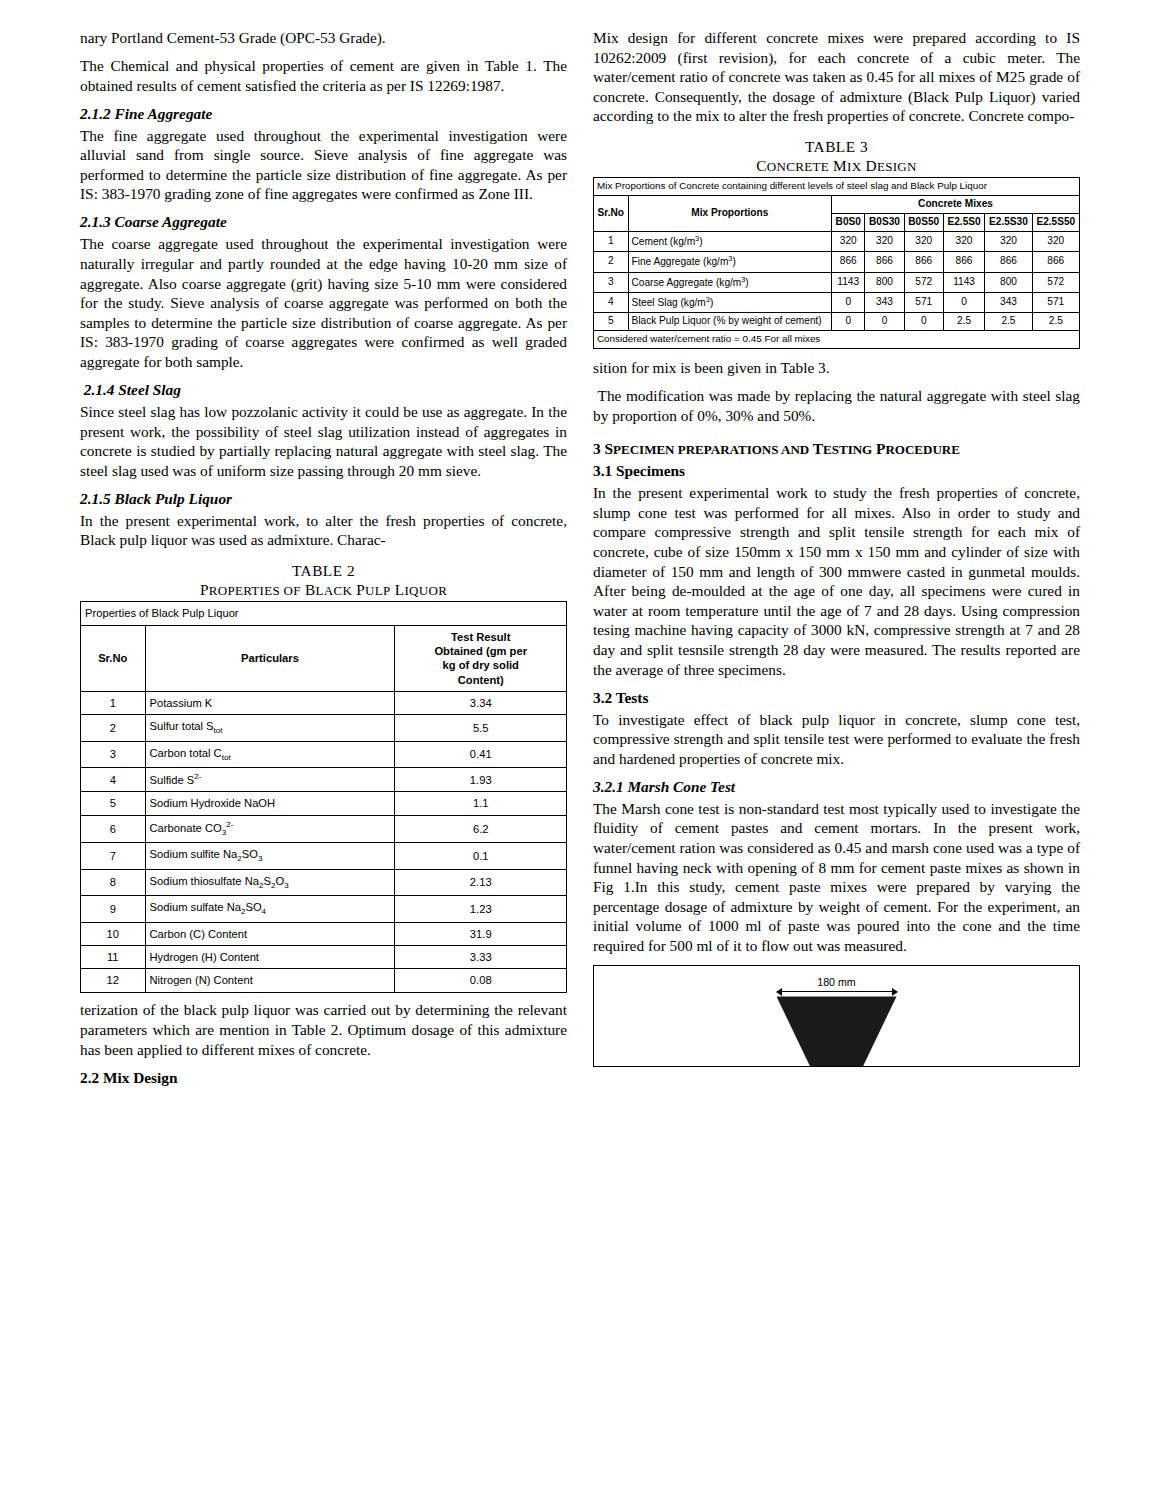nary Portland Cement-53 Grade (OPC-53 Grade).
The Chemical and physical properties of cement are given in Table 1. The obtained results of cement satisfied the criteria as per IS 12269:1987.
2.1.2 Fine Aggregate
The fine aggregate used throughout the experimental investigation were alluvial sand from single source. Sieve analysis of fine aggregate was performed to determine the particle size distribution of fine aggregate. As per IS: 383-1970 grading zone of fine aggregates were confirmed as Zone III.
2.1.3 Coarse Aggregate
The coarse aggregate used throughout the experimental investigation were naturally irregular and partly rounded at the edge having 10-20 mm size of aggregate. Also coarse aggregate (grit) having size 5-10 mm were considered for the study. Sieve analysis of coarse aggregate was performed on both the samples to determine the particle size distribution of coarse aggregate. As per IS: 383-1970 grading of coarse aggregates were confirmed as well graded aggregate for both sample.
2.1.4 Steel Slag
Since steel slag has low pozzolanic activity it could be use as aggregate. In the present work, the possibility of steel slag utilization instead of aggregates in concrete is studied by partially replacing natural aggregate with steel slag. The steel slag used was of uniform size passing through 20 mm sieve.
2.1.5 Black Pulp Liquor
In the present experimental work, to alter the fresh properties of concrete, Black pulp liquor was used as admixture. Charac-
TABLE 2 PROPERTIES OF BLACK PULP LIQUOR
| Properties of Black Pulp Liquor |
| Sr.No | Particulars | Test Result Obtained (gm per kg of dry solid Content) |
| 1 | Potassium K | 3.34 |
| 2 | Sulfur total S tot | 5.5 |
| 3 | Carbon total C tot | 0.41 |
| 4 | Sulfide S 2- | 1.93 |
| 5 | Sodium Hydroxide NaOH | 1.1 |
| 6 | Carbonate CO 3 2- | 6.2 |
| 7 | Sodium sulfite Na 2 SO 3 | 0.1 |
| 8 | Sodium thiosulfate Na 2 S 2 O 3 | 2.13 |
| 9 | Sodium sulfate Na 2 SO 4 | 1.23 |
| 10 | Carbon (C) Content | 31.9 |
| 11 | Hydrogen (H) Content | 3.33 |
| 12 | Nitrogen (N) Content | 0.08 |
terization of the black pulp liquor was carried out by determining the relevant parameters which are mention in Table 2. Optimum dosage of this admixture has been applied to different mixes of concrete.
2.2 Mix Design
Mix design for different concrete mixes were prepared according to IS 10262:2009 (first revision), for each concrete of a cubic meter. The water/cement ratio of concrete was taken as 0.45 for all mixes of M25 grade of concrete. Consequently, the dosage of admixture (Black Pulp Liquor) varied according to the mix to alter the fresh properties of concrete. Concrete compo-
TABLE 3 CONCRETE MIX DESIGN
Mix Proportions of Concrete containing different levels of steel slag and Black Pulp Liquor
| Sr.No | Mix Proportions | Concrete Mixes |
| --- | --- | --- |
| B0S0 | B0S30 | B0S50 | E2.5S0 | E2.5S30 | E2.5S50 |
| 1 | Cement (kg/m 3 ) | 320 | 320 | 320 | 320 | 320 | 320 |
| 2 | Fine Aggregate (kg/m 3 ) | 866 | 866 | 866 | 866 | 866 | 866 |
| 3 | Coarse Aggregate (kg/m 3 ) | 1143 | 800 | 572 | 1143 | 800 | 572 |
| 4 | Steel Slag (kg/m 3 ) | 0 | 343 | 571 | 0 | 343 | 571 |
| 5 | Black Pulp Liquor (% by weight of cement) | 0 | 0 | 0 | 2.5 | 2.5 | 2.5 |
Considered water/cement ratio = 0.45 For all mixes
sition for mix is been given in Table 3.
The modification was made by replacing the natural aggregate with steel slag by proportion of 0%, 30% and 50%.
3 SPECIMEN PREPARATIONS AND TESTING PROCEDURE
3.1 Specimens
In the present experimental work to study the fresh properties of concrete, slump cone test was performed for all mixes. Also in order to study and compare compressive strength and split tensile strength for each mix of concrete, cube of size 150mm x 150 mm x 150 mm and cylinder of size with diameter of 150 mm and length of 300 mmwere casted in gunmetal moulds. After being de-moulded at the age of one day, all specimens were cured in water at room temperature until the age of 7 and 28 days. Using compression tesing machine having capacity of 3000 kN, compressive strength at 7 and 28 day and split tesnsile strength 28 day were measured. The results reported are the average of three specimens.
3.2 Tests
To investigate effect of black pulp liquor in concrete, slump cone test, compressive strength and split tensile test were performed to evaluate the fresh and hardened properties of concrete mix.
3.2.1 Marsh Cone Test
The Marsh cone test is non-standard test most typically used to investigate the fluidity of cement pastes and cement mortars. In the present work, water/cement ration was considered as 0.45 and marsh cone used was a type of funnel having neck with opening of 8 mm for cement paste mixes as shown in Fig 1.In this study, cement paste mixes were prepared by varying the percentage dosage of admixture by weight of cement. For the experiment, an initial volume of 1000 ml of paste was poured into the cone and the time required for 500 ml of it to flow out was measured.
180 mm